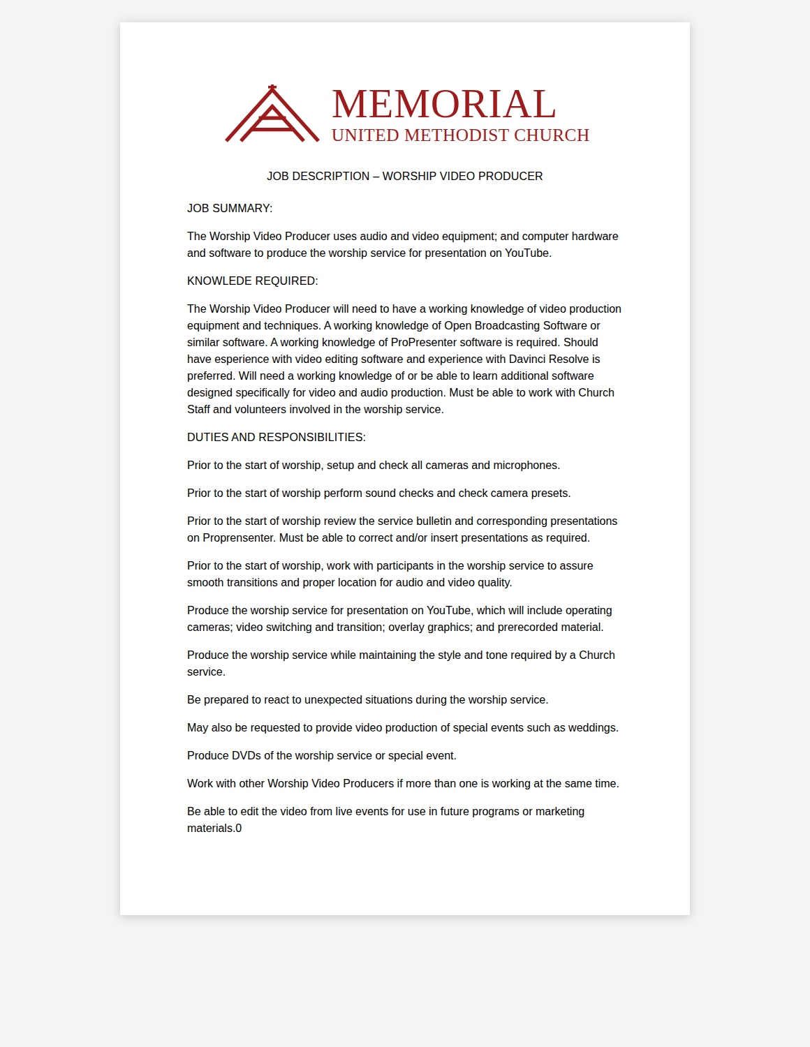Memorial United Methodist Church
JOB DESCRIPTION – WORSHIP VIDEO PRODUCER
JOB SUMMARY:
The Worship Video Producer uses audio and video equipment; and computer hardware and software to produce the worship service for presentation on YouTube.
KNOWLEDE REQUIRED:
The Worship Video Producer will need to have a working knowledge of video production equipment and techniques. A working knowledge of Open Broadcasting Software or similar software. A working knowledge of ProPresenter software is required. Should have esperience with video editing software and experience with Davinci Resolve is preferred. Will need a working knowledge of or be able to learn additional software designed specifically for video and audio production. Must be able to work with Church Staff and volunteers involved in the worship service.
DUTIES AND RESPONSIBILITIES:
Prior to the start of worship, setup and check all cameras and microphones.
Prior to the start of worship perform sound checks and check camera presets.
Prior to the start of worship review the service bulletin and corresponding presentations on Proprensenter. Must be able to correct and/or insert presentations as required.
Prior to the start of worship, work with participants in the worship service to assure smooth transitions and proper location for audio and video quality.
Produce the worship service for presentation on YouTube, which will include operating cameras; video switching and transition; overlay graphics; and prerecorded material.
Produce the worship service while maintaining the style and tone required by a Church service.
Be prepared to react to unexpected situations during the worship service.
May also be requested to provide video production of special events such as weddings.
Produce DVDs of the worship service or special event.
Work with other Worship Video Producers if more than one is working at the same time.
Be able to edit the video from live events for use in future programs or marketing materials.0